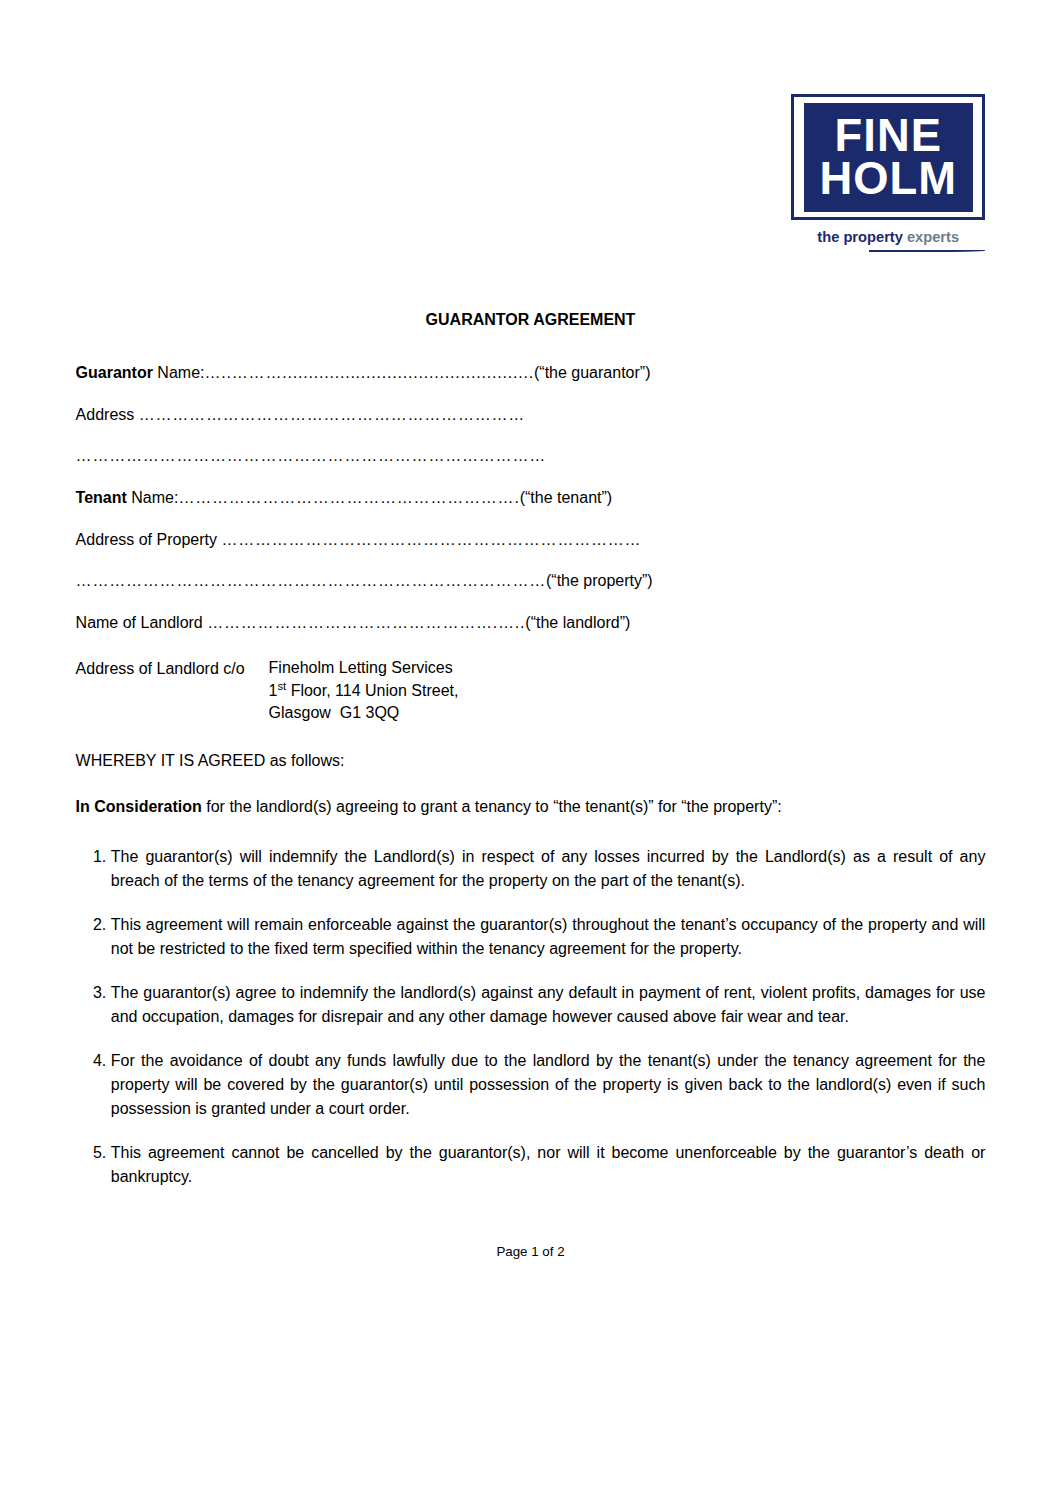FINEHOLM
the property experts
GUARANTOR AGREEMENT
Guarantor Name:…..………................................................(“the guarantor”)
Address ……………………………………………………………
…………………………………………………………………………
Tenant Name:…………………………………………………….(“the tenant”)
Address of Property …………………………………………………………………
…………………………………………………………………………(“the property”)
Name of Landlord …………………………………………….…..(“the landlord”)
Address of Landlord c/o
Fineholm Letting Services
1st Floor, 114 Union Street,
Glasgow G1 3QQ
WHEREBY IT IS AGREED as follows:
In Consideration for the landlord(s) agreeing to grant a tenancy to “the tenant(s)” for “the property”:
The guarantor(s) will indemnify the Landlord(s) in respect of any losses incurred by the Landlord(s) as a result of any breach of the terms of the tenancy agreement for the property on the part of the tenant(s).
This agreement will remain enforceable against the guarantor(s) throughout the tenant’s occupancy of the property and will not be restricted to the fixed term specified within the tenancy agreement for the property.
The guarantor(s) agree to indemnify the landlord(s) against any default in payment of rent, violent profits, damages for use and occupation, damages for disrepair and any other damage however caused above fair wear and tear.
For the avoidance of doubt any funds lawfully due to the landlord by the tenant(s) under the tenancy agreement for the property will be covered by the guarantor(s) until possession of the property is given back to the landlord(s) even if such possession is granted under a court order.
This agreement cannot be cancelled by the guarantor(s), nor will it become unenforceable by the guarantor’s death or bankruptcy.
Page 1 of 2